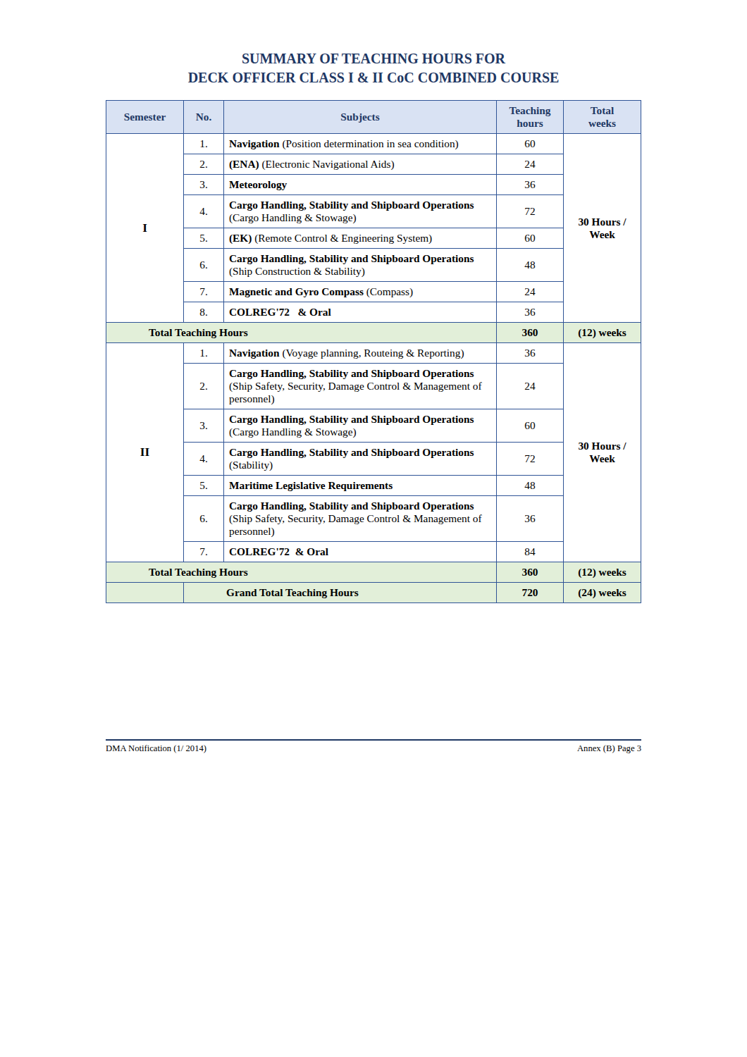SUMMARY OF TEACHING HOURS FOR DECK OFFICER CLASS I & II CoC COMBINED COURSE
| Semester | No. | Subjects | Teaching hours | Total weeks |
| --- | --- | --- | --- | --- |
| I | 1. | Navigation (Position determination in sea condition) | 60 | 30 Hours / Week |
| 2. | (ENA) (Electronic Navigational Aids) | 24 |
| 3. | Meteorology | 36 |
| 4. | Cargo Handling, Stability and Shipboard Operations (Cargo Handling & Stowage) | 72 |
| 5. | (EK) (Remote Control & Engineering System) | 60 |
| 6. | Cargo Handling, Stability and Shipboard Operations (Ship Construction & Stability) | 48 |
| 7. | Magnetic and Gyro Compass (Compass) | 24 |
| 8. | COLREG'72 & Oral | 36 |
| Total Teaching Hours | 360 | (12) weeks |
| II | 1. | Navigation (Voyage planning, Routeing & Reporting) | 36 | 30 Hours / Week |
| 2. | Cargo Handling, Stability and Shipboard Operations (Ship Safety, Security, Damage Control & Management of personnel) | 24 |
| 3. | Cargo Handling, Stability and Shipboard Operations (Cargo Handling & Stowage) | 60 |
| 4. | Cargo Handling, Stability and Shipboard Operations (Stability) | 72 |
| 5. | Maritime Legislative Requirements | 48 |
| 6. | Cargo Handling, Stability and Shipboard Operations (Ship Safety, Security, Damage Control & Management of personnel) | 36 |
| 7. | COLREG'72 & Oral | 84 |
| Total Teaching Hours | 360 | (12) weeks |
| | Grand Total Teaching Hours | 720 | (24) weeks |
DMA Notification (1/ 2014) Annex (B) Page 3